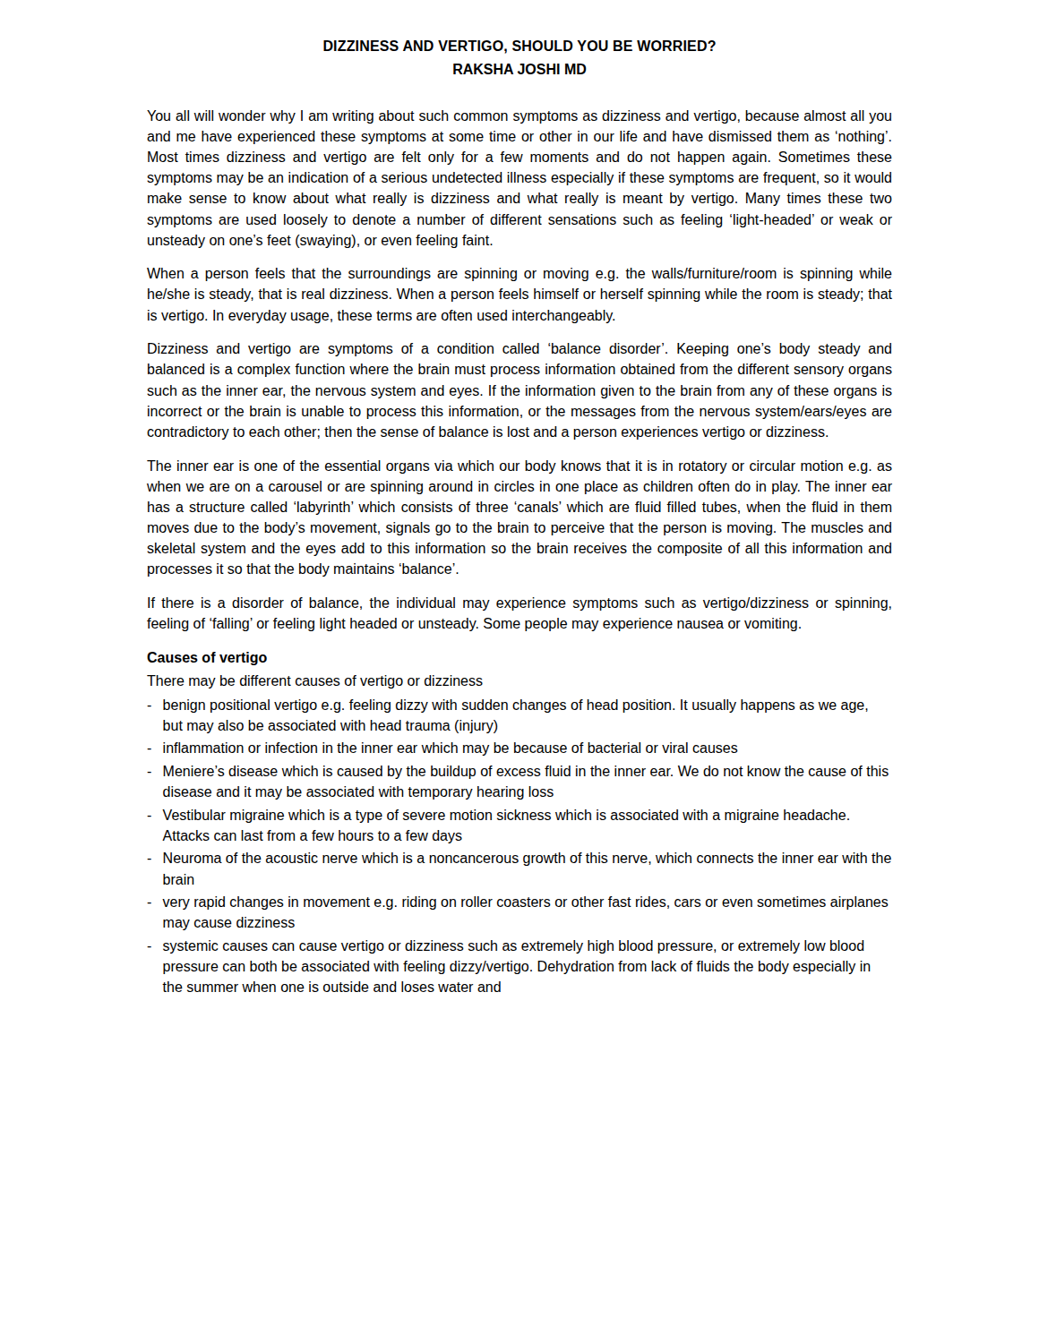Dizziness and Vertigo, Should You Be Worried?
Raksha Joshi MD
You all will wonder why I am writing about such common symptoms as dizziness and vertigo, because almost all you and me have experienced these symptoms at some time or other in our life and have dismissed them as ‘nothing’. Most times dizziness and vertigo are felt only for a few moments and do not happen again. Sometimes these symptoms may be an indication of a serious undetected illness especially if these symptoms are frequent, so it would make sense to know about what really is dizziness and what really is meant by vertigo. Many times these two symptoms are used loosely to denote a number of different sensations such as feeling ‘light-headed’ or weak or unsteady on one’s feet (swaying), or even feeling faint.
When a person feels that the surroundings are spinning or moving e.g. the walls/furniture/room is spinning while he/she is steady, that is real dizziness. When a person feels himself or herself spinning while the room is steady; that is vertigo. In everyday usage, these terms are often used interchangeably.
Dizziness and vertigo are symptoms of a condition called ‘balance disorder’. Keeping one’s body steady and balanced is a complex function where the brain must process information obtained from the different sensory organs such as the inner ear, the nervous system and eyes. If the information given to the brain from any of these organs is incorrect or the brain is unable to process this information, or the messages from the nervous system/ears/eyes are contradictory to each other; then the sense of balance is lost and a person experiences vertigo or dizziness.
The inner ear is one of the essential organs via which our body knows that it is in rotatory or circular motion e.g. as when we are on a carousel or are spinning around in circles in one place as children often do in play. The inner ear has a structure called ‘labyrinth’ which consists of three ‘canals’ which are fluid filled tubes, when the fluid in them moves due to the body’s movement, signals go to the brain to perceive that the person is moving. The muscles and skeletal system and the eyes add to this information so the brain receives the composite of all this information and processes it so that the body maintains ‘balance’.
If there is a disorder of balance, the individual may experience symptoms such as vertigo/dizziness or spinning, feeling of ‘falling’ or feeling light headed or unsteady. Some people may experience nausea or vomiting.
Causes of vertigo
There may be different causes of vertigo or dizziness
benign positional vertigo e.g. feeling dizzy with sudden changes of head position. It usually happens as we age, but may also be associated with head trauma (injury)
inflammation or infection in the inner ear which may be because of bacterial or viral causes
Meniere’s disease which is caused by the buildup of excess fluid in the inner ear. We do not know the cause of this disease and it may be associated with temporary hearing loss
Vestibular migraine which is a type of severe motion sickness which is associated with a migraine headache. Attacks can last from a few hours to a few days
Neuroma of the acoustic nerve which is a noncancerous growth of this nerve, which connects the inner ear with the brain
very rapid changes in movement e.g. riding on roller coasters or other fast rides, cars or even sometimes airplanes may cause dizziness
systemic causes can cause vertigo or dizziness such as extremely high blood pressure, or extremely low blood pressure can both be associated with feeling dizzy/vertigo. Dehydration from lack of fluids the body especially in the summer when one is outside and loses water and